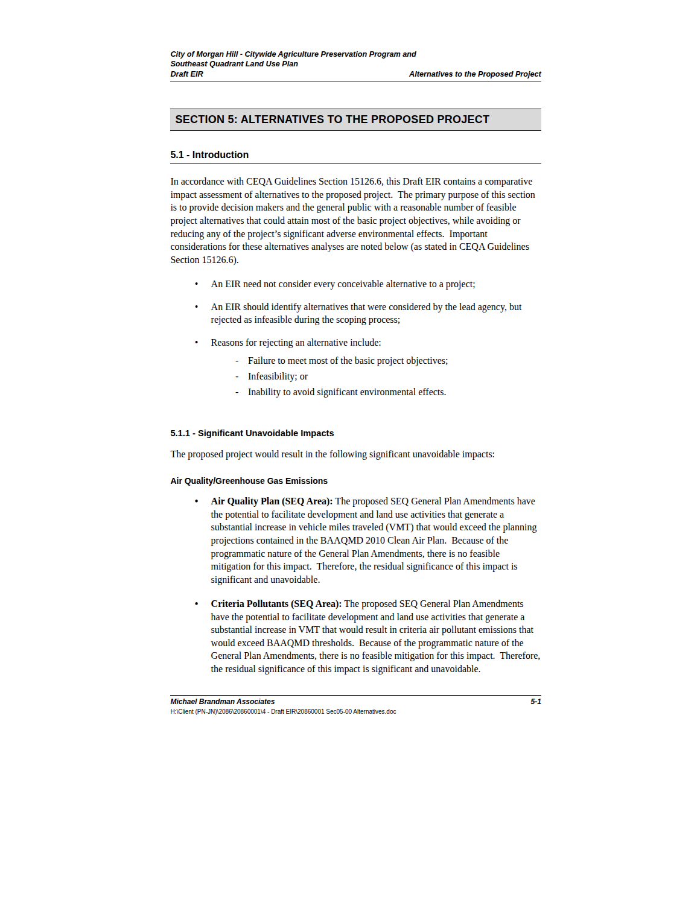City of Morgan Hill - Citywide Agriculture Preservation Program and Southeast Quadrant Land Use Plan
Draft EIR Alternatives to the Proposed Project
SECTION 5: ALTERNATIVES TO THE PROPOSED PROJECT
5.1 - Introduction
In accordance with CEQA Guidelines Section 15126.6, this Draft EIR contains a comparative impact assessment of alternatives to the proposed project. The primary purpose of this section is to provide decision makers and the general public with a reasonable number of feasible project alternatives that could attain most of the basic project objectives, while avoiding or reducing any of the project’s significant adverse environmental effects. Important considerations for these alternatives analyses are noted below (as stated in CEQA Guidelines Section 15126.6).
An EIR need not consider every conceivable alternative to a project;
An EIR should identify alternatives that were considered by the lead agency, but rejected as infeasible during the scoping process;
Reasons for rejecting an alternative include:
Failure to meet most of the basic project objectives;
Infeasibility; or
Inability to avoid significant environmental effects.
5.1.1 - Significant Unavoidable Impacts
The proposed project would result in the following significant unavoidable impacts:
Air Quality/Greenhouse Gas Emissions
Air Quality Plan (SEQ Area): The proposed SEQ General Plan Amendments have the potential to facilitate development and land use activities that generate a substantial increase in vehicle miles traveled (VMT) that would exceed the planning projections contained in the BAAQMD 2010 Clean Air Plan. Because of the programmatic nature of the General Plan Amendments, there is no feasible mitigation for this impact. Therefore, the residual significance of this impact is significant and unavoidable.
Criteria Pollutants (SEQ Area): The proposed SEQ General Plan Amendments have the potential to facilitate development and land use activities that generate a substantial increase in VMT that would result in criteria air pollutant emissions that would exceed BAAQMD thresholds. Because of the programmatic nature of the General Plan Amendments, there is no feasible mitigation for this impact. Therefore, the residual significance of this impact is significant and unavoidable.
Michael Brandman Associates 5-1
H:\Client (PN-JN)\2086\20860001\4 - Draft EIR\20860001 Sec05-00 Alternatives.doc